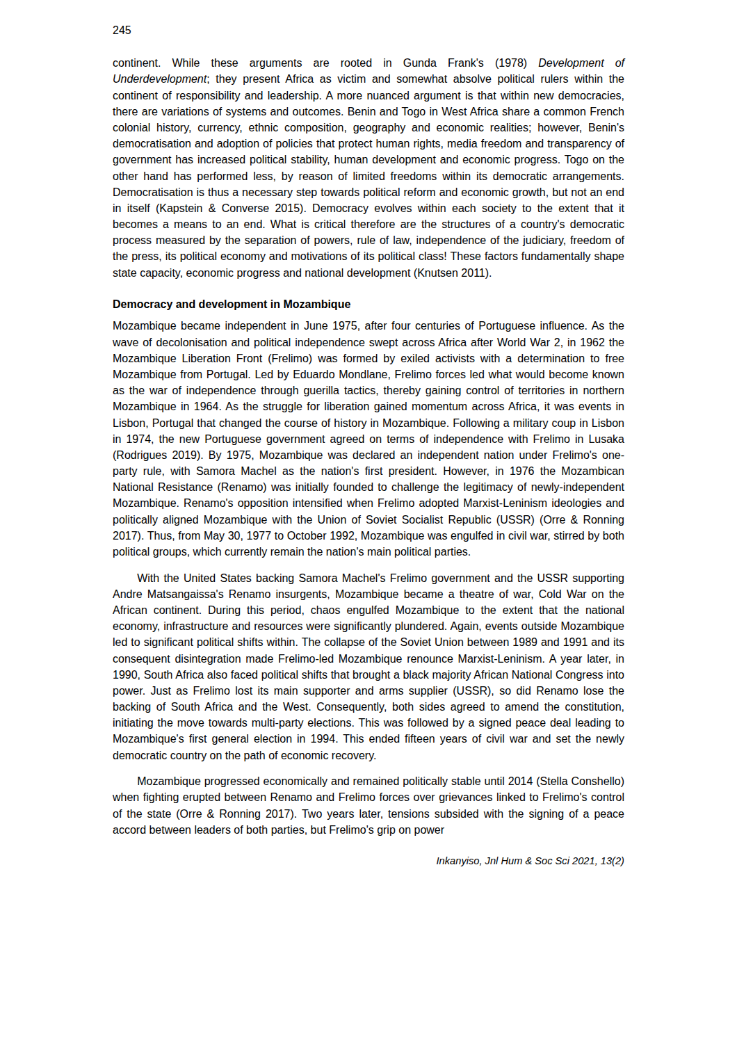245
continent. While these arguments are rooted in Gunda Frank's (1978) Development of Underdevelopment; they present Africa as victim and somewhat absolve political rulers within the continent of responsibility and leadership. A more nuanced argument is that within new democracies, there are variations of systems and outcomes. Benin and Togo in West Africa share a common French colonial history, currency, ethnic composition, geography and economic realities; however, Benin's democratisation and adoption of policies that protect human rights, media freedom and transparency of government has increased political stability, human development and economic progress. Togo on the other hand has performed less, by reason of limited freedoms within its democratic arrangements. Democratisation is thus a necessary step towards political reform and economic growth, but not an end in itself (Kapstein & Converse 2015). Democracy evolves within each society to the extent that it becomes a means to an end. What is critical therefore are the structures of a country's democratic process measured by the separation of powers, rule of law, independence of the judiciary, freedom of the press, its political economy and motivations of its political class! These factors fundamentally shape state capacity, economic progress and national development (Knutsen 2011).
Democracy and development in Mozambique
Mozambique became independent in June 1975, after four centuries of Portuguese influence. As the wave of decolonisation and political independence swept across Africa after World War 2, in 1962 the Mozambique Liberation Front (Frelimo) was formed by exiled activists with a determination to free Mozambique from Portugal. Led by Eduardo Mondlane, Frelimo forces led what would become known as the war of independence through guerilla tactics, thereby gaining control of territories in northern Mozambique in 1964. As the struggle for liberation gained momentum across Africa, it was events in Lisbon, Portugal that changed the course of history in Mozambique. Following a military coup in Lisbon in 1974, the new Portuguese government agreed on terms of independence with Frelimo in Lusaka (Rodrigues 2019). By 1975, Mozambique was declared an independent nation under Frelimo's one-party rule, with Samora Machel as the nation's first president. However, in 1976 the Mozambican National Resistance (Renamo) was initially founded to challenge the legitimacy of newly-independent Mozambique. Renamo's opposition intensified when Frelimo adopted Marxist-Leninism ideologies and politically aligned Mozambique with the Union of Soviet Socialist Republic (USSR) (Orre & Ronning 2017). Thus, from May 30, 1977 to October 1992, Mozambique was engulfed in civil war, stirred by both political groups, which currently remain the nation's main political parties.
With the United States backing Samora Machel's Frelimo government and the USSR supporting Andre Matsangaissa's Renamo insurgents, Mozambique became a theatre of war, Cold War on the African continent. During this period, chaos engulfed Mozambique to the extent that the national economy, infrastructure and resources were significantly plundered. Again, events outside Mozambique led to significant political shifts within. The collapse of the Soviet Union between 1989 and 1991 and its consequent disintegration made Frelimo-led Mozambique renounce Marxist-Leninism. A year later, in 1990, South Africa also faced political shifts that brought a black majority African National Congress into power. Just as Frelimo lost its main supporter and arms supplier (USSR), so did Renamo lose the backing of South Africa and the West. Consequently, both sides agreed to amend the constitution, initiating the move towards multi-party elections. This was followed by a signed peace deal leading to Mozambique's first general election in 1994. This ended fifteen years of civil war and set the newly democratic country on the path of economic recovery.
Mozambique progressed economically and remained politically stable until 2014 (Stella Conshello) when fighting erupted between Renamo and Frelimo forces over grievances linked to Frelimo's control of the state (Orre & Ronning 2017). Two years later, tensions subsided with the signing of a peace accord between leaders of both parties, but Frelimo's grip on power
Inkanyiso, Jnl Hum & Soc Sci 2021, 13(2)